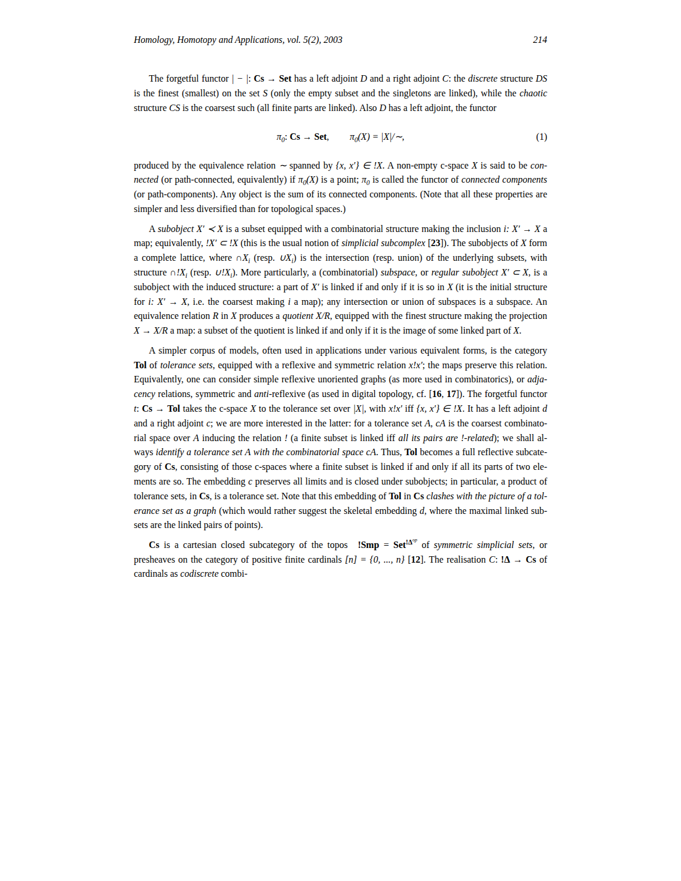Homology, Homotopy and Applications, vol. 5(2), 2003 214
The forgetful functor | − |: Cs → Set has a left adjoint D and a right adjoint C: the discrete structure DS is the finest (smallest) on the set S (only the empty subset and the singletons are linked), while the chaotic structure CS is the coarsest such (all finite parts are linked). Also D has a left adjoint, the functor
π0: Cs → Set, π0(X) = |X|/∼, (1)
produced by the equivalence relation ∼ spanned by {x, x′} ∈ !X. A non-empty c-space X is said to be connected (or path-connected, equivalently) if π0(X) is a point; π0 is called the functor of connected components (or path-components). Any object is the sum of its connected components. (Note that all these properties are simpler and less diversified than for topological spaces.)
A subobject X′ ≺ X is a subset equipped with a combinatorial structure making the inclusion i: X′ → X a map; equivalently, !X′ ⊂ !X (this is the usual notion of simplicial subcomplex [23]). The subobjects of X form a complete lattice, where ∩Xi (resp. ∪Xi) is the intersection (resp. union) of the underlying subsets, with structure ∩!Xi (resp. ∪!Xi). More particularly, a (combinatorial) subspace, or regular subobject X′ ⊂ X, is a subobject with the induced structure: a part of X′ is linked if and only if it is so in X (it is the initial structure for i: X′ → X, i.e. the coarsest making i a map); any intersection or union of subspaces is a subspace. An equivalence relation R in X produces a quotient X/R, equipped with the finest structure making the projection X → X/R a map: a subset of the quotient is linked if and only if it is the image of some linked part of X.
A simpler corpus of models, often used in applications under various equivalent forms, is the category Tol of tolerance sets, equipped with a reflexive and symmetric relation x!x′; the maps preserve this relation. Equivalently, one can consider simple reflexive unoriented graphs (as more used in combinatorics), or adjacency relations, symmetric and anti-reflexive (as used in digital topology, cf. [16, 17]). The forgetful functor t: Cs → Tol takes the c-space X to the tolerance set over |X|, with x!x′ iff {x, x′} ∈ !X. It has a left adjoint d and a right adjoint c; we are more interested in the latter: for a tolerance set A, cA is the coarsest combinatorial space over A inducing the relation ! (a finite subset is linked iff all its pairs are !-related); we shall always identify a tolerance set A with the combinatorial space cA. Thus, Tol becomes a full reflective subcategory of Cs, consisting of those c-spaces where a finite subset is linked if and only if all its parts of two elements are so. The embedding c preserves all limits and is closed under subobjects; in particular, a product of tolerance sets, in Cs, is a tolerance set. Note that this embedding of Tol in Cs clashes with the picture of a tolerance set as a graph (which would rather suggest the skeletal embedding d, where the maximal linked subsets are the linked pairs of points).
Cs is a cartesian closed subcategory of the topos !Smp = Set!Δop of symmetric simplicial sets, or presheaves on the category of positive finite cardinals [n] = {0, ..., n} [12]. The realisation C: !Δ → Cs of cardinals as codiscrete combi-